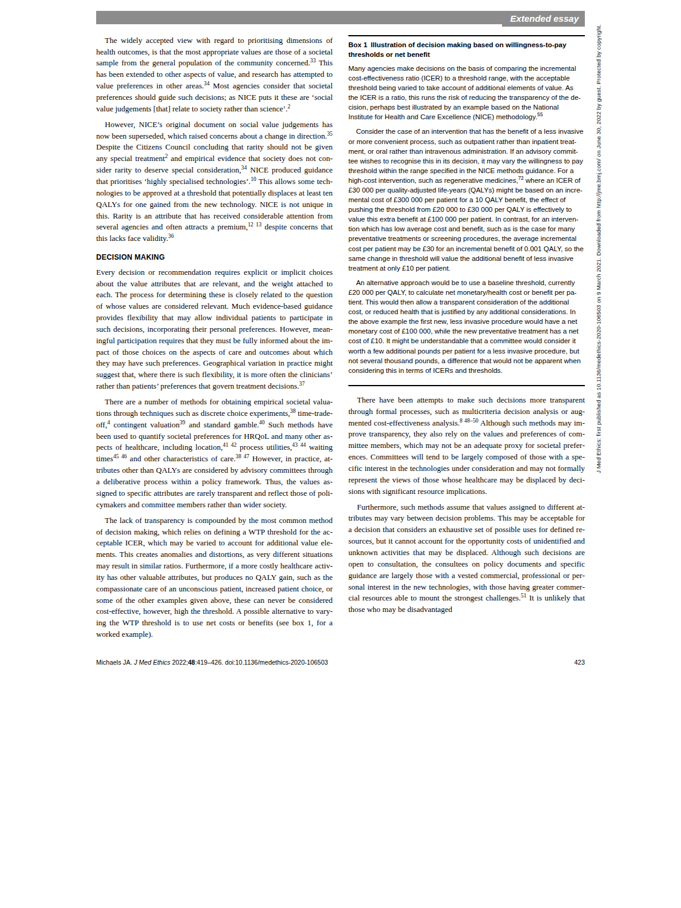J Med Ethics: first published as 10.1136/medethics-2020-106503 on 9 March 2021. Downloaded from http://jme.bmj.com/ on June 30, 2022 by guest. Protected by copyright.
Extended essay
The widely accepted view with regard to prioritising dimensions of health outcomes, is that the most appropriate values are those of a societal sample from the general population of the community concerned.33 This has been extended to other aspects of value, and research has attempted to value preferences in other areas.34 Most agencies consider that societal preferences should guide such decisions; as NICE puts it these are ‘social value judgements [that] relate to society rather than science’.2
However, NICE’s original document on social value judgements has now been superseded, which raised concerns about a change in direction.35 Despite the Citizens Council concluding that rarity should not be given any special treatment2 and empirical evidence that society does not consider rarity to deserve special consideration,34 NICE produced guidance that prioritises ‘highly specialised technologies’.10 This allows some technologies to be approved at a threshold that potentially displaces at least ten QALYs for one gained from the new technology. NICE is not unique in this. Rarity is an attribute that has received considerable attention from several agencies and often attracts a premium,12 13 despite concerns that this lacks face validity.36
Decision making
Every decision or recommendation requires explicit or implicit choices about the value attributes that are relevant, and the weight attached to each. The process for determining these is closely related to the question of whose values are considered relevant. Much evidence-based guidance provides flexibility that may allow individual patients to participate in such decisions, incorporating their personal preferences. However, meaningful participation requires that they must be fully informed about the impact of those choices on the aspects of care and outcomes about which they may have such preferences. Geographical variation in practice might suggest that, where there is such flexibility, it is more often the clinicians’ rather than patients’ preferences that govern treatment decisions.37
There are a number of methods for obtaining empirical societal valuations through techniques such as discrete choice experiments,38 time-trade-off,4 contingent valuation39 and standard gamble.40 Such methods have been used to quantify societal preferences for HRQoL and many other aspects of healthcare, including location,41 42 process utilities,43 44 waiting times45 46 and other characteristics of care.38 47 However, in practice, attributes other than QALYs are considered by advisory committees through a deliberative process within a policy framework. Thus, the values assigned to specific attributes are rarely transparent and reflect those of policymakers and committee members rather than wider society.
The lack of transparency is compounded by the most common method of decision making, which relies on defining a WTP threshold for the acceptable ICER, which may be varied to account for additional value elements. This creates anomalies and distortions, as very different situations may result in similar ratios. Furthermore, if a more costly healthcare activity has other valuable attributes, but produces no QALY gain, such as the compassionate care of an unconscious patient, increased patient choice, or some of the other examples given above, these can never be considered cost-effective, however, high the threshold. A possible alternative to varying the WTP threshold is to use net costs or benefits (see box 1, for a worked example).
Box 1 Illustration of decision making based on willingness-to-pay thresholds or net benefit
Many agencies make decisions on the basis of comparing the incremental cost-effectiveness ratio (ICER) to a threshold range, with the acceptable threshold being varied to take account of additional elements of value. As the ICER is a ratio, this runs the risk of reducing the transparency of the decision, perhaps best illustrated by an example based on the National Institute for Health and Care Excellence (NICE) methodology.55
Consider the case of an intervention that has the benefit of a less invasive or more convenient process, such as outpatient rather than inpatient treatment, or oral rather than intravenous administration. If an advisory committee wishes to recognise this in its decision, it may vary the willingness to pay threshold within the range specified in the NICE methods guidance. For a high-cost intervention, such as regenerative medicines,72 where an ICER of £30 000 per quality-adjusted life-years (QALYs) might be based on an incremental cost of £300 000 per patient for a 10 QALY benefit, the effect of pushing the threshold from £20 000 to £30 000 per QALY is effectively to value this extra benefit at £100 000 per patient. In contrast, for an intervention which has low average cost and benefit, such as is the case for many preventative treatments or screening procedures, the average incremental cost per patient may be £30 for an incremental benefit of 0.001 QALY, so the same change in threshold will value the additional benefit of less invasive treatment at only £10 per patient.
An alternative approach would be to use a baseline threshold, currently £20 000 per QALY, to calculate net monetary/health cost or benefit per patient. This would then allow a transparent consideration of the additional cost, or reduced health that is justified by any additional considerations. In the above example the first new, less invasive procedure would have a net monetary cost of £100 000, while the new preventative treatment has a net cost of £10. It might be understandable that a committee would consider it worth a few additional pounds per patient for a less invasive procedure, but not several thousand pounds, a difference that would not be apparent when considering this in terms of ICERs and thresholds.
There have been attempts to make such decisions more transparent through formal processes, such as multicriteria decision analysis or augmented cost-effectiveness analysis.8 48–50 Although such methods may improve transparency, they also rely on the values and preferences of committee members, which may not be an adequate proxy for societal preferences. Committees will tend to be largely composed of those with a specific interest in the technologies under consideration and may not formally represent the views of those whose healthcare may be displaced by decisions with significant resource implications.
Furthermore, such methods assume that values assigned to different attributes may vary between decision problems. This may be acceptable for a decision that considers an exhaustive set of possible uses for defined resources, but it cannot account for the opportunity costs of unidentified and unknown activities that may be displaced. Although such decisions are open to consultation, the consultees on policy documents and specific guidance are largely those with a vested commercial, professional or personal interest in the new technologies, with those having greater commercial resources able to mount the strongest challenges.51 It is unlikely that those who may be disadvantaged
Michaels JA. J Med Ethics 2022;48:419–426. doi:10.1136/medethics-2020-106503
423